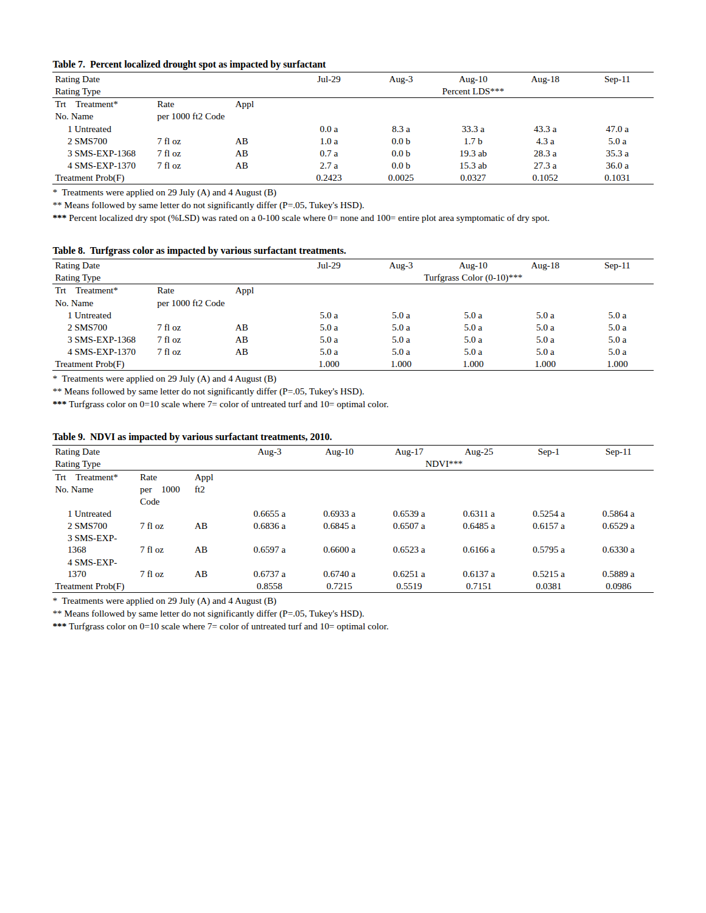Table 7. Percent localized drought spot as impacted by surfactant
| Rating Date | | | Jul-29 | Aug-3 | Aug-10 | Aug-18 | Sep-11 |
| Rating Type | | | Percent LDS*** |
| Trt Treatment* | Rate | Appl | | | | | |
| No. Name | per 1000 ft2 Code | | | | | |
| 1 Untreated | | | 0.0 a | 8.3 a | 33.3 a | 43.3 a | 47.0 a |
| 2 SMS700 | 7 fl oz | AB | 1.0 a | 0.0 b | 1.7 b | 4.3 a | 5.0 a |
| 3 SMS-EXP-1368 | 7 fl oz | AB | 0.7 a | 0.0 b | 19.3 ab | 28.3 a | 35.3 a |
| 4 SMS-EXP-1370 | 7 fl oz | AB | 2.7 a | 0.0 b | 15.3 ab | 27.3 a | 36.0 a |
| Treatment Prob(F) | 0.2423 | 0.0025 | 0.0327 | 0.1052 | 0.1031 |
* Treatments were applied on 29 July (A) and 4 August (B)
** Means followed by same letter do not significantly differ (P=.05, Tukey's HSD).
*** Percent localized dry spot (%LSD) was rated on a 0-100 scale where 0= none and 100= entire plot area symptomatic of dry spot.
Table 8. Turfgrass color as impacted by various surfactant treatments.
| Rating Date | | | Jul-29 | Aug-3 | Aug-10 | Aug-18 | Sep-11 |
| Rating Type | | | Turfgrass Color (0-10)*** |
| Trt Treatment* | Rate | Appl | | | | | |
| No. Name | per 1000 ft2 Code | | | | | |
| 1 Untreated | | | 5.0 a | 5.0 a | 5.0 a | 5.0 a | 5.0 a |
| 2 SMS700 | 7 fl oz | AB | 5.0 a | 5.0 a | 5.0 a | 5.0 a | 5.0 a |
| 3 SMS-EXP-1368 | 7 fl oz | AB | 5.0 a | 5.0 a | 5.0 a | 5.0 a | 5.0 a |
| 4 SMS-EXP-1370 | 7 fl oz | AB | 5.0 a | 5.0 a | 5.0 a | 5.0 a | 5.0 a |
| Treatment Prob(F) | 1.000 | 1.000 | 1.000 | 1.000 | 1.000 |
* Treatments were applied on 29 July (A) and 4 August (B)
** Means followed by same letter do not significantly differ (P=.05, Tukey's HSD).
*** Turfgrass color on 0=10 scale where 7= color of untreated turf and 10= optimal color.
Table 9. NDVI as impacted by various surfactant treatments, 2010.
| Rating Date | | | Aug-3 | Aug-10 | Aug-17 | Aug-25 | Sep-1 | Sep-11 |
| Rating Type | | | NDVI*** |
| Trt Treatment* | Rate | Appl | | | | | | |
| No. Name | per 1000 | ft2 | | | | | | |
| | Code | | | | | | | |
| 1 Untreated | | | 0.6655 a | 0.6933 a | 0.6539 a | 0.6311 a | 0.5254 a | 0.5864 a |
| 2 SMS700 | 7 fl oz | AB | 0.6836 a | 0.6845 a | 0.6507 a | 0.6485 a | 0.6157 a | 0.6529 a |
| 3 SMS-EXP- 1368 | 7 fl oz | AB | 0.6597 a | 0.6600 a | 0.6523 a | 0.6166 a | 0.5795 a | 0.6330 a |
| 4 SMS-EXP- 1370 | 7 fl oz | AB | 0.6737 a | 0.6740 a | 0.6251 a | 0.6137 a | 0.5215 a | 0.5889 a |
| Treatment Prob(F) | 0.8558 | 0.7215 | 0.5519 | 0.7151 | 0.0381 | 0.0986 |
* Treatments were applied on 29 July (A) and 4 August (B)
** Means followed by same letter do not significantly differ (P=.05, Tukey's HSD).
*** Turfgrass color on 0=10 scale where 7= color of untreated turf and 10= optimal color.